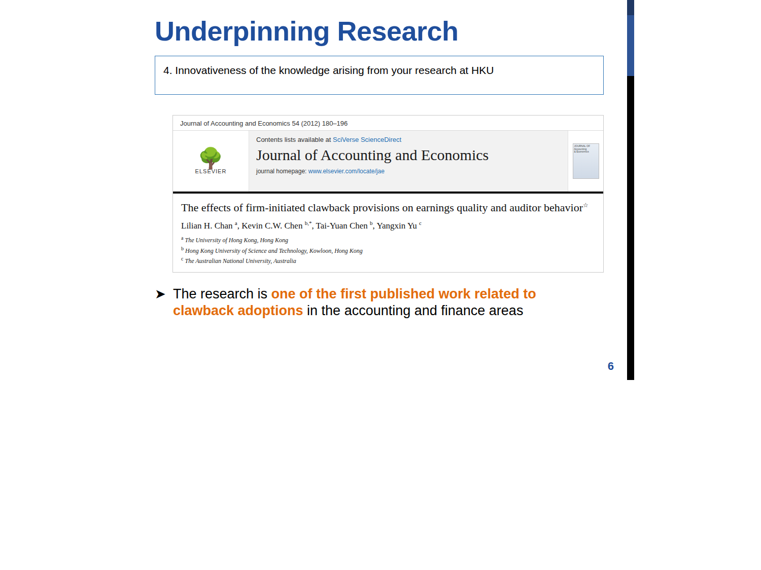Underpinning Research
4. Innovativeness of the knowledge arising from your research at HKU
Journal of Accounting and Economics 54 (2012) 180–196
🌳
ELSEVIER
Contents lists available at SciVerse ScienceDirect
Journal of Accounting and Economics
journal homepage: www.elsevier.com/locate/jae
JOURNAL OF
Accounting
& Economics
The effects of firm-initiated clawback provisions on earnings quality and auditor behavior☆
Lilian H. Chan a, Kevin C.W. Chen b,*, Tai-Yuan Chen b, Yangxin Yu c
a The University of Hong Kong, Hong Kong
b Hong Kong University of Science and Technology, Kowloon, Hong Kong
c The Australian National University, Australia
➤ The research is one of the first published work related to clawback adoptions in the accounting and finance areas
6